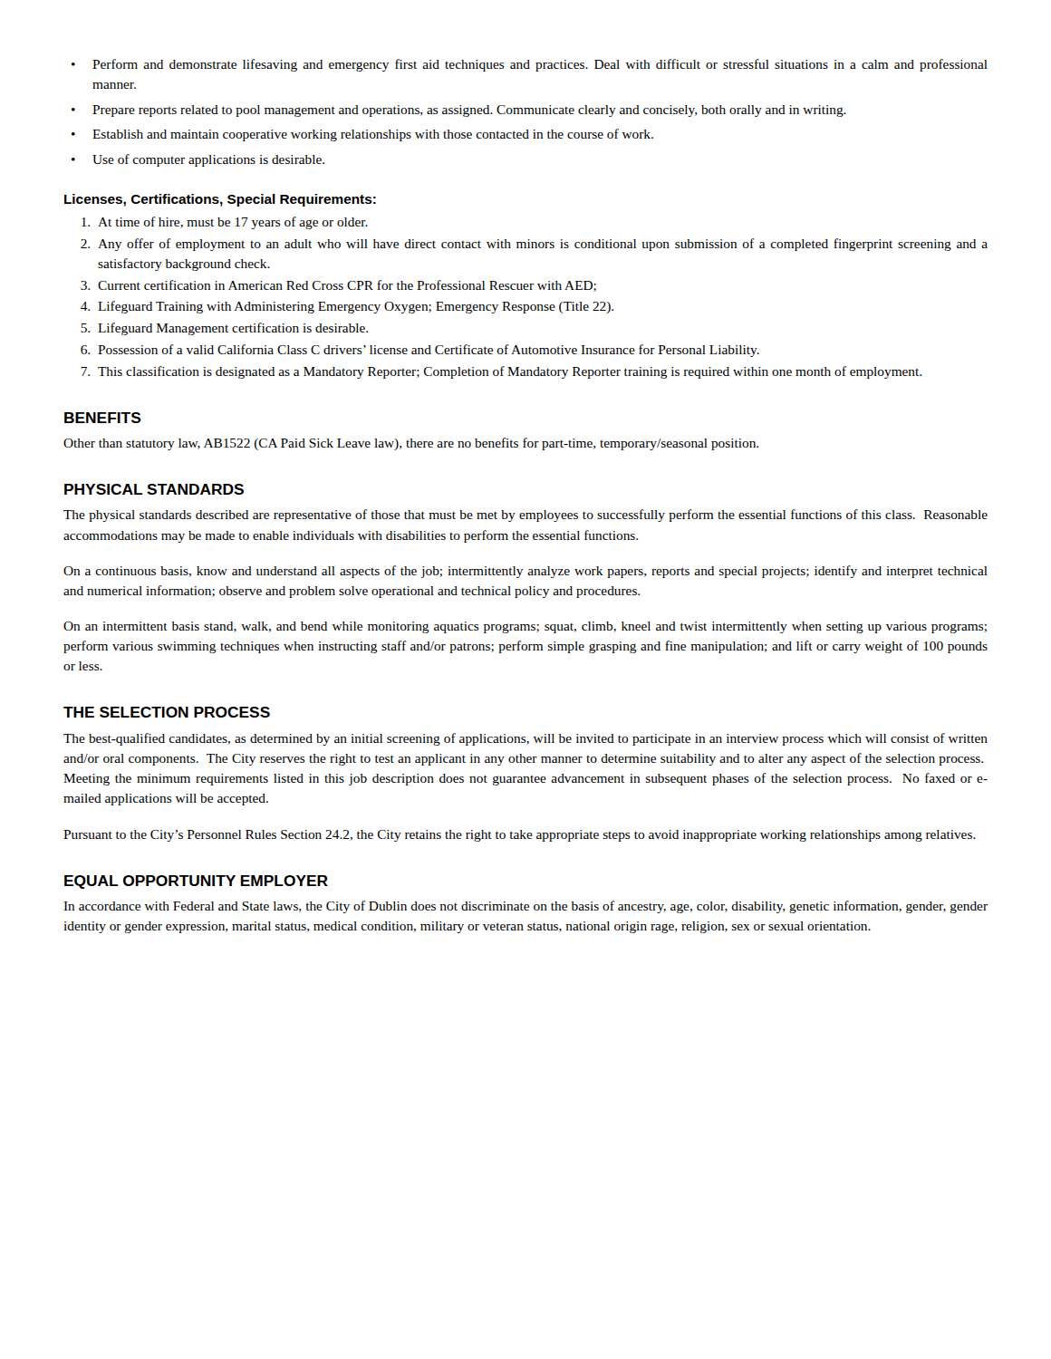Perform and demonstrate lifesaving and emergency first aid techniques and practices. Deal with difficult or stressful situations in a calm and professional manner.
Prepare reports related to pool management and operations, as assigned. Communicate clearly and concisely, both orally and in writing.
Establish and maintain cooperative working relationships with those contacted in the course of work.
Use of computer applications is desirable.
Licenses, Certifications, Special Requirements:
At time of hire, must be 17 years of age or older.
Any offer of employment to an adult who will have direct contact with minors is conditional upon submission of a completed fingerprint screening and a satisfactory background check.
Current certification in American Red Cross CPR for the Professional Rescuer with AED;
Lifeguard Training with Administering Emergency Oxygen; Emergency Response (Title 22).
Lifeguard Management certification is desirable.
Possession of a valid California Class C drivers’ license and Certificate of Automotive Insurance for Personal Liability.
This classification is designated as a Mandatory Reporter; Completion of Mandatory Reporter training is required within one month of employment.
BENEFITS
Other than statutory law, AB1522 (CA Paid Sick Leave law), there are no benefits for part-time, temporary/seasonal position.
PHYSICAL STANDARDS
The physical standards described are representative of those that must be met by employees to successfully perform the essential functions of this class. Reasonable accommodations may be made to enable individuals with disabilities to perform the essential functions.
On a continuous basis, know and understand all aspects of the job; intermittently analyze work papers, reports and special projects; identify and interpret technical and numerical information; observe and problem solve operational and technical policy and procedures.
On an intermittent basis stand, walk, and bend while monitoring aquatics programs; squat, climb, kneel and twist intermittently when setting up various programs; perform various swimming techniques when instructing staff and/or patrons; perform simple grasping and fine manipulation; and lift or carry weight of 100 pounds or less.
THE SELECTION PROCESS
The best-qualified candidates, as determined by an initial screening of applications, will be invited to participate in an interview process which will consist of written and/or oral components. The City reserves the right to test an applicant in any other manner to determine suitability and to alter any aspect of the selection process. Meeting the minimum requirements listed in this job description does not guarantee advancement in subsequent phases of the selection process. No faxed or e-mailed applications will be accepted.
Pursuant to the City’s Personnel Rules Section 24.2, the City retains the right to take appropriate steps to avoid inappropriate working relationships among relatives.
EQUAL OPPORTUNITY EMPLOYER
In accordance with Federal and State laws, the City of Dublin does not discriminate on the basis of ancestry, age, color, disability, genetic information, gender, gender identity or gender expression, marital status, medical condition, military or veteran status, national origin rage, religion, sex or sexual orientation.